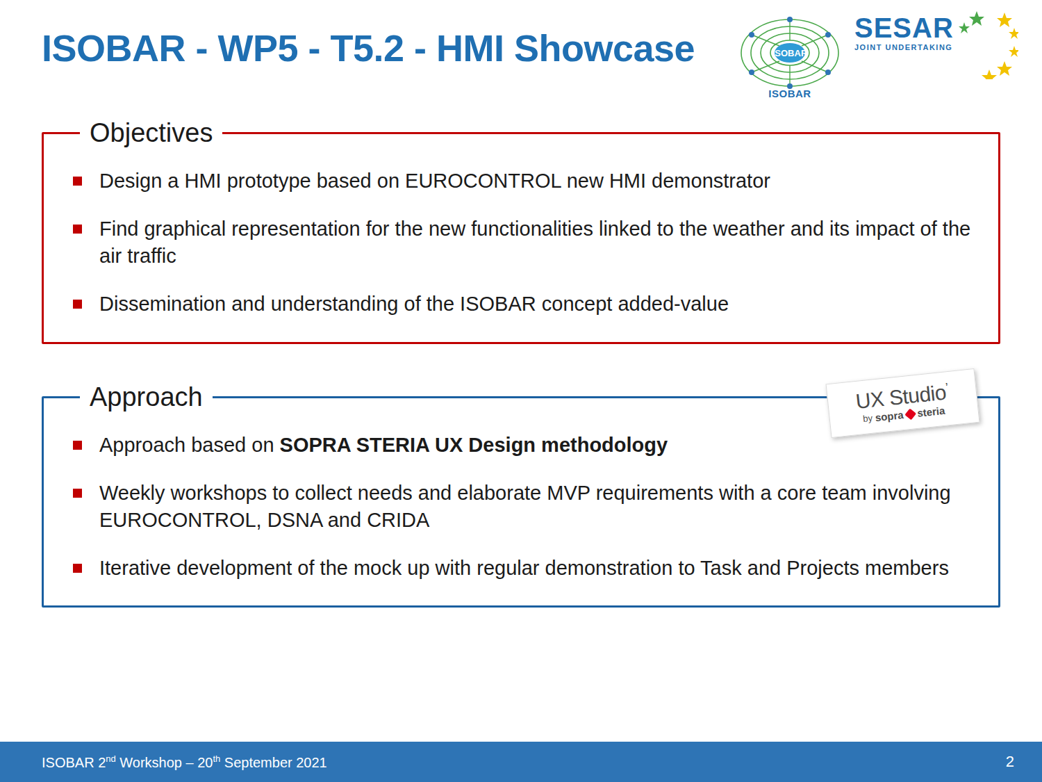ISOBAR - WP5 - T5.2 - HMI Showcase
ISOBAR
ISOBAR
SESAR
JOINT UNDERTAKING
Objectives
Design a HMI prototype based on EUROCONTROL new HMI demonstrator
Find graphical representation for the new functionalities linked to the weather and its impact of the air traffic
Dissemination and understanding of the ISOBAR concept added-value
Approach
UX Studio’
by sopra steria
Approach based on SOPRA STERIA UX Design methodology
Weekly workshops to collect needs and elaborate MVP requirements with a core team involving EUROCONTROL, DSNA and CRIDA
Iterative development of the mock up with regular demonstration to Task and Projects members
ISOBAR 2nd Workshop – 20th September 2021
2